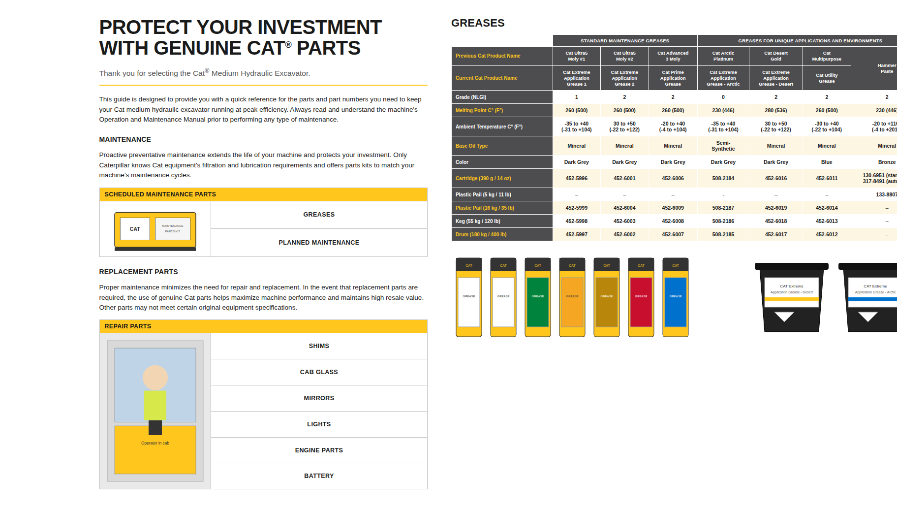Protect Your Investment
with Genuine Cat® Parts
Thank you for selecting the Cat® Medium Hydraulic Excavator.
This guide is designed to provide you with a quick reference for the parts and part numbers you need to keep your Cat medium hydraulic excavator running at peak efficiency. Always read and understand the machine's Operation and Maintenance Manual prior to performing any type of maintenance.
Maintenance
Proactive preventative maintenance extends the life of your machine and protects your investment. Only Caterpillar knows Cat equipment's filtration and lubrication requirements and offers parts kits to match your machine's maintenance cycles.
Scheduled Maintenance Parts
| | Greases |
| Planned Maintenance |
Replacement Parts
Proper maintenance minimizes the need for repair and replacement. In the event that replacement parts are required, the use of genuine Cat parts helps maximize machine performance and maintains high resale value. Other parts may not meet certain original equipment specifications.
Repair Parts
| | Shims |
| Cab Glass |
| Mirrors |
| Lights |
| Engine Parts |
| Battery |
Greases
| | Standard Maintenance Greases | Greases for Unique Applications and Environments |
| --- | --- | --- |
| Previous Cat Product Name | Cat Ultra5 Moly #1 | Cat Ultra5 Moly #2 | Cat Advanced 3 Moly | Cat Arctic Platinum | Cat Desert Gold | Cat Multipurpose | Hammer Paste |
| Current Cat Product Name | Cat Extreme Application Grease 1 | Cat Extreme Application Grease 2 | Cat Prime Application Grease | Cat Extreme Application Grease - Arctic | Cat Extreme Application Grease - Desert | Cat Utility Grease |
| Grade (NLGI) | 1 | 2 | 2 | 0 | 2 | 2 | 2 |
| Melting Point C° (F°) | 260 (500) | 260 (500) | 260 (500) | 230 (446) | 280 (536) | 260 (500) | 230 (446) |
| Ambient Temperature C° (F°) | -35 to +40 (-31 to +104) | 30 to +50 (-22 to +122) | -20 to +40 (-4 to +104) | -35 to +40 (-31 to +104) | 30 to +50 (-22 to +122) | -30 to +40 (-22 to +104) | -20 to +1100 (-4 to +2012) |
| Base Oil Type | Mineral | Mineral | Mineral | Semi- Synthetic | Mineral | Mineral | Mineral |
| Color | Dark Grey | Dark Grey | Dark Grey | Dark Grey | Dark Grey | Blue | Bronze |
| Cartridge (390 g / 14 oz) | 452-5996 | 452-6001 | 452-6006 | 508-2184 | 452-6016 | 452-6011 | 130-6951 (standard) 317-8491 (autolube) |
| Plastic Pail (5 kg / 11 lb) | – | – | – | - | – | – | 133-8807 |
| Plastic Pail (16 kg / 35 lb) | 452-5999 | 452-6004 | 452-6009 | 508-2187 | 452-6019 | 452-6014 | – |
| Keg (55 kg / 120 lb) | 452-5998 | 452-6003 | 452-6008 | 508-2186 | 452-6018 | 452-6013 | – |
| Drum (180 kg / 400 lb) | 452-5997 | 452-6002 | 452-6007 | 508-2185 | 452-6017 | 452-6012 | – |